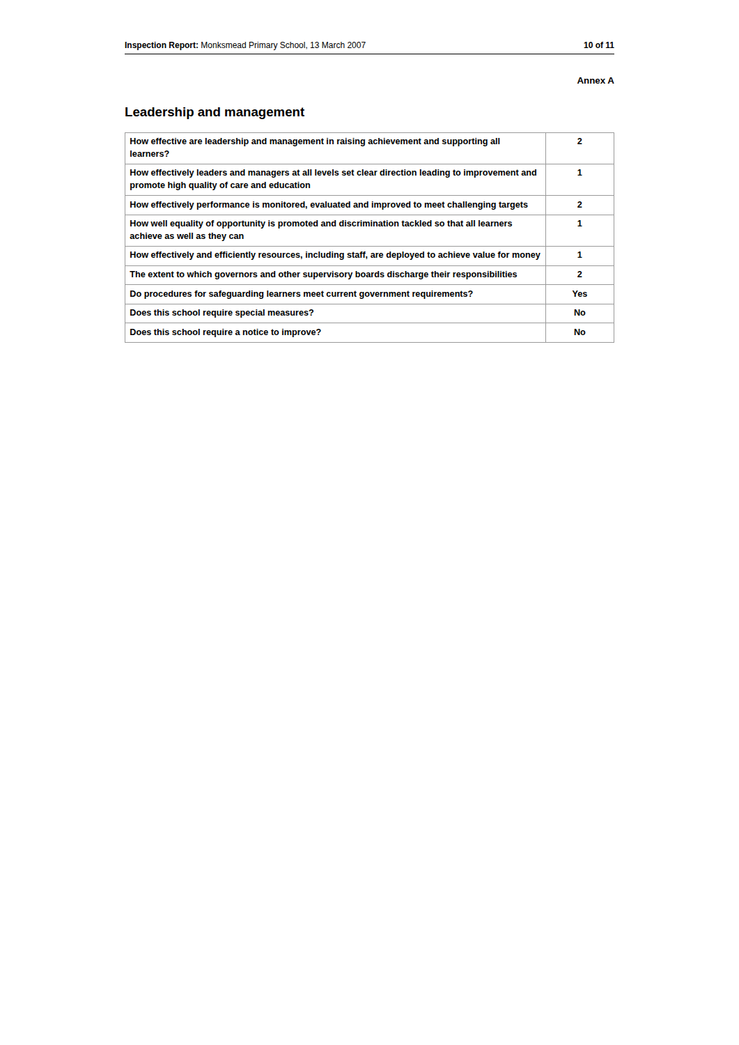Inspection Report: Monksmead Primary School, 13 March 2007
10 of 11
Annex A
Leadership and management
| How effective are leadership and management in raising achievement and supporting all learners? | 2 |
| How effectively leaders and managers at all levels set clear direction leading to improvement and promote high quality of care and education | 1 |
| How effectively performance is monitored, evaluated and improved to meet challenging targets | 2 |
| How well equality of opportunity is promoted and discrimination tackled so that all learners achieve as well as they can | 1 |
| How effectively and efficiently resources, including staff, are deployed to achieve value for money | 1 |
| The extent to which governors and other supervisory boards discharge their responsibilities | 2 |
| Do procedures for safeguarding learners meet current government requirements? | Yes |
| Does this school require special measures? | No |
| Does this school require a notice to improve? | No |